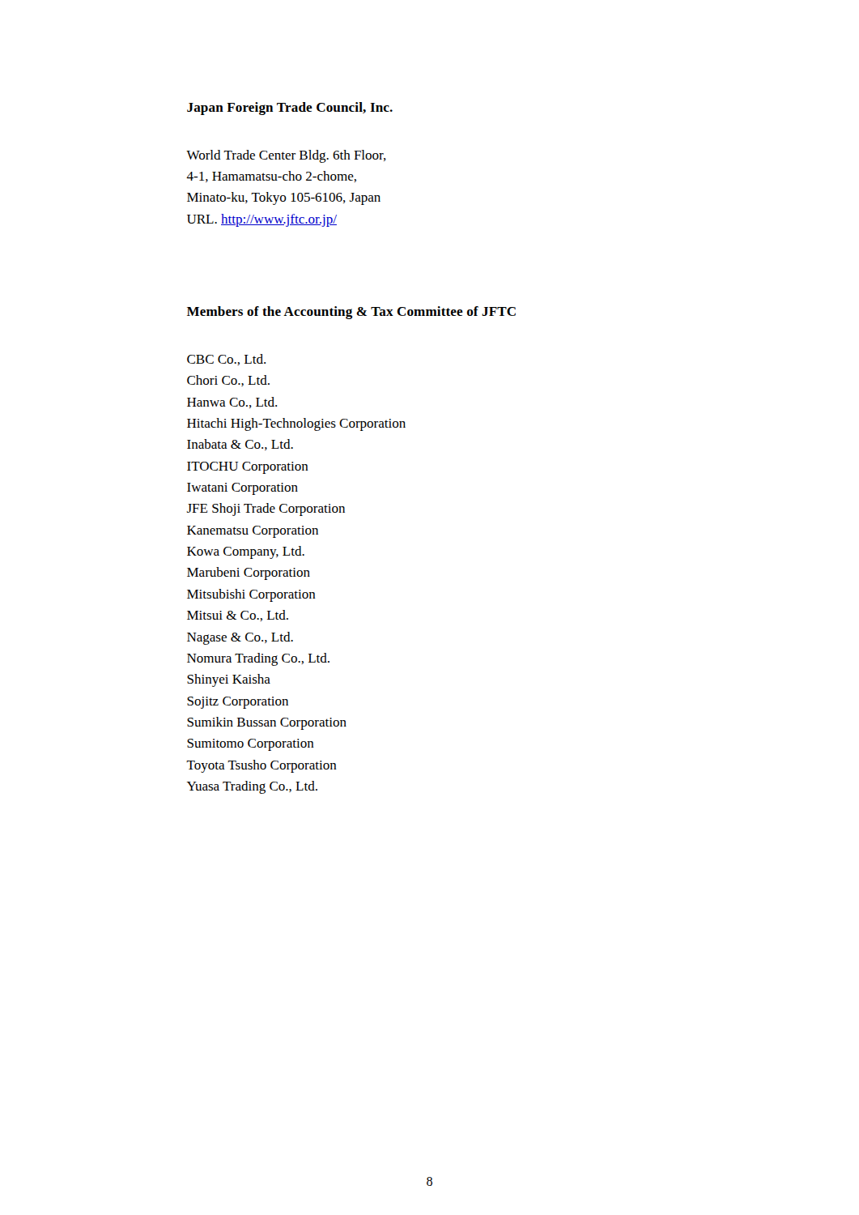Japan Foreign Trade Council, Inc.
World Trade Center Bldg. 6th Floor,
4-1, Hamamatsu-cho 2-chome,
Minato-ku, Tokyo 105-6106, Japan
URL. http://www.jftc.or.jp/
Members of the Accounting & Tax Committee of JFTC
CBC Co., Ltd.
Chori Co., Ltd.
Hanwa Co., Ltd.
Hitachi High-Technologies Corporation
Inabata & Co., Ltd.
ITOCHU Corporation
Iwatani Corporation
JFE Shoji Trade Corporation
Kanematsu Corporation
Kowa Company, Ltd.
Marubeni Corporation
Mitsubishi Corporation
Mitsui & Co., Ltd.
Nagase & Co., Ltd.
Nomura Trading Co., Ltd.
Shinyei Kaisha
Sojitz Corporation
Sumikin Bussan Corporation
Sumitomo Corporation
Toyota Tsusho Corporation
Yuasa Trading Co., Ltd.
8